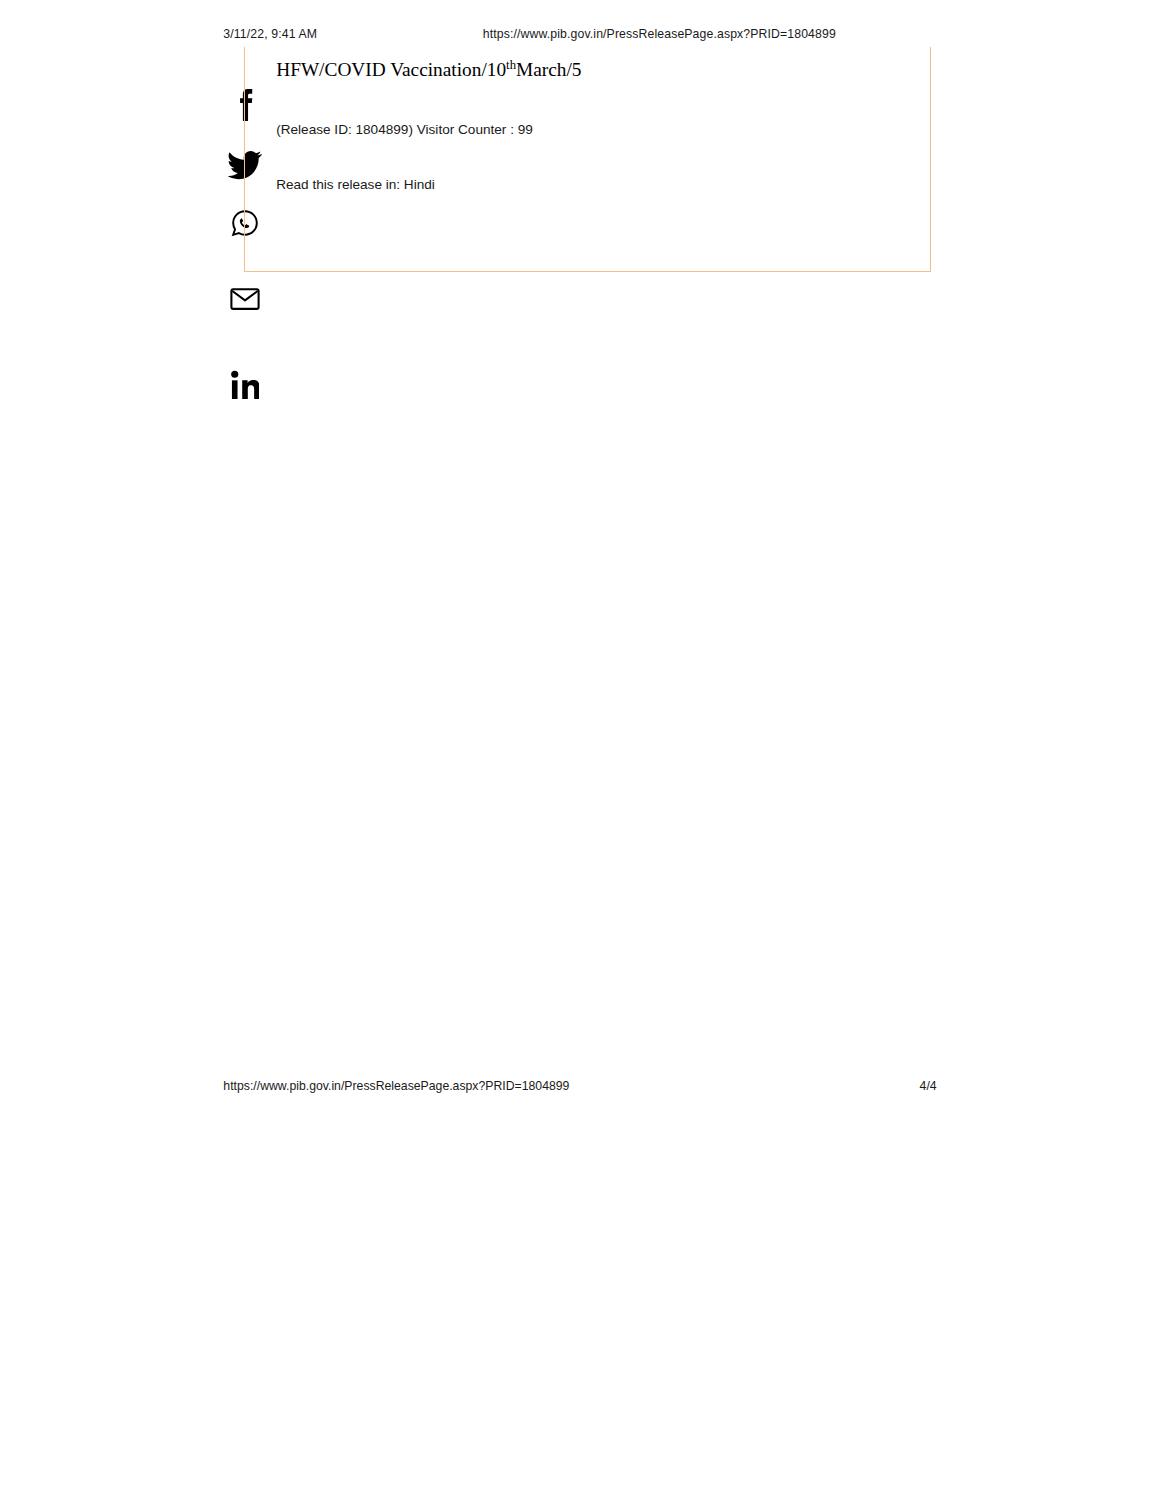3/11/22, 9:41 AM https://www.pib.gov.in/PressReleasePage.aspx?PRID=1804899
HFW/COVID Vaccination/10thMarch/5
(Release ID: 1804899) Visitor Counter : 99
Read this release in: Hindi
https://www.pib.gov.in/PressReleasePage.aspx?PRID=1804899 4/4